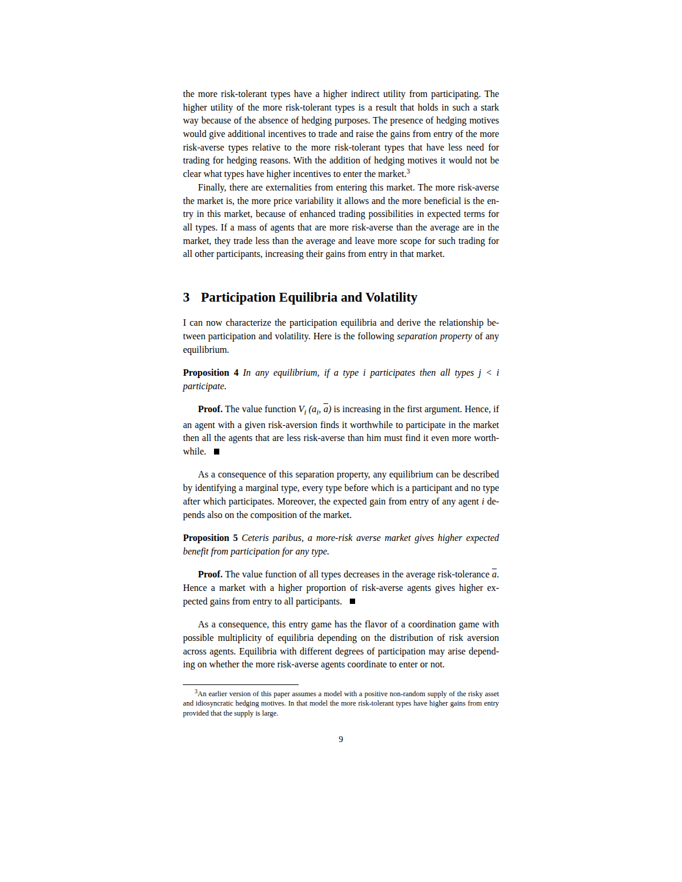the more risk-tolerant types have a higher indirect utility from participating. The higher utility of the more risk-tolerant types is a result that holds in such a stark way because of the absence of hedging purposes. The presence of hedging motives would give additional incentives to trade and raise the gains from entry of the more risk-averse types relative to the more risk-tolerant types that have less need for trading for hedging reasons. With the addition of hedging motives it would not be clear what types have higher incentives to enter the market.3
Finally, there are externalities from entering this market. The more risk-averse the market is, the more price variability it allows and the more beneficial is the entry in this market, because of enhanced trading possibilities in expected terms for all types. If a mass of agents that are more risk-averse than the average are in the market, they trade less than the average and leave more scope for such trading for all other participants, increasing their gains from entry in that market.
3 Participation Equilibria and Volatility
I can now characterize the participation equilibria and derive the relationship between participation and volatility. Here is the following separation property of any equilibrium.
Proposition 4 In any equilibrium, if a type i participates then all types j < i participate.
Proof. The value function Vi (ai, a) is increasing in the first argument. Hence, if an agent with a given risk-aversion finds it worthwhile to participate in the market then all the agents that are less risk-averse than him must find it even more worthwhile.
As a consequence of this separation property, any equilibrium can be described by identifying a marginal type, every type before which is a participant and no type after which participates. Moreover, the expected gain from entry of any agent i depends also on the composition of the market.
Proposition 5 Ceteris paribus, a more-risk averse market gives higher expected benefit from participation for any type.
Proof. The value function of all types decreases in the average risk-tolerance a. Hence a market with a higher proportion of risk-averse agents gives higher expected gains from entry to all participants.
As a consequence, this entry game has the flavor of a coordination game with possible multiplicity of equilibria depending on the distribution of risk aversion across agents. Equilibria with different degrees of participation may arise depending on whether the more risk-averse agents coordinate to enter or not.
3An earlier version of this paper assumes a model with a positive non-random supply of the risky asset and idiosyncratic hedging motives. In that model the more risk-tolerant types have higher gains from entry provided that the supply is large.
9